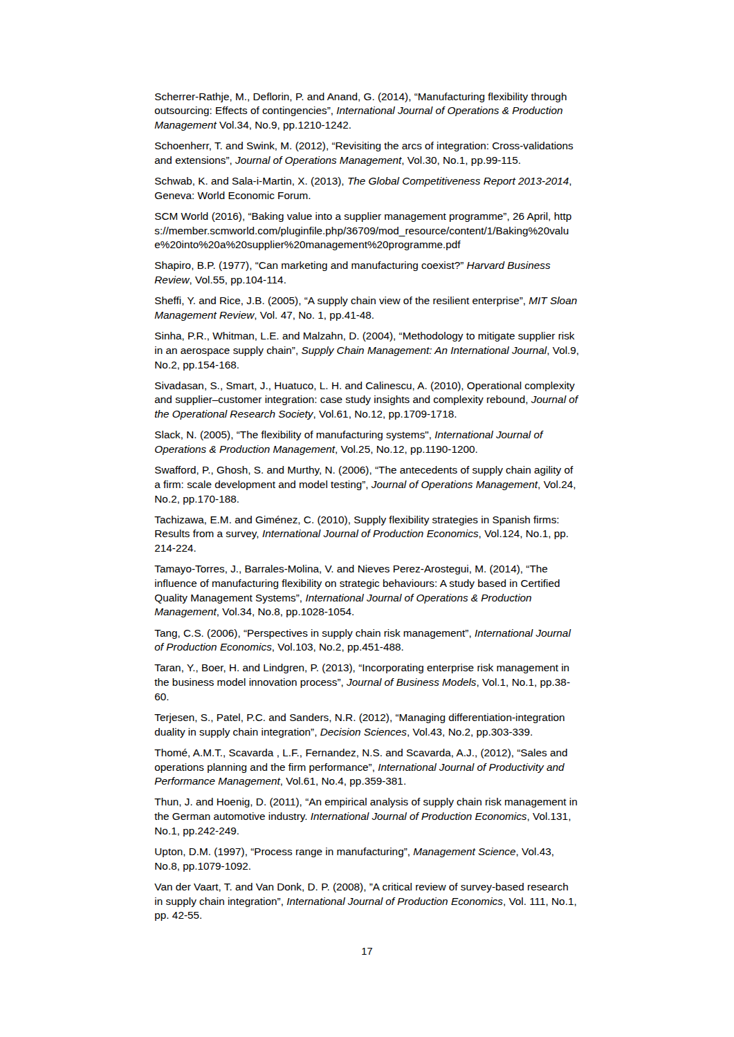Scherrer-Rathje, M., Deflorin, P. and Anand, G. (2014), “Manufacturing flexibility through outsourcing: Effects of contingencies”, International Journal of Operations & Production Management Vol.34, No.9, pp.1210-1242.
Schoenherr, T. and Swink, M. (2012), “Revisiting the arcs of integration: Cross-validations and extensions”, Journal of Operations Management, Vol.30, No.1, pp.99-115.
Schwab, K. and Sala-i-Martin, X. (2013), The Global Competitiveness Report 2013-2014, Geneva: World Economic Forum.
SCM World (2016), “Baking value into a supplier management programme”, 26 April, https://member.scmworld.com/pluginfile.php/36709/mod_resource/content/1/Baking%20value%20into%20a%20supplier%20management%20programme.pdf
Shapiro, B.P. (1977), “Can marketing and manufacturing coexist?” Harvard Business Review, Vol.55, pp.104-114.
Sheffi, Y. and Rice, J.B. (2005), “A supply chain view of the resilient enterprise”, MIT Sloan Management Review, Vol. 47, No. 1, pp.41-48.
Sinha, P.R., Whitman, L.E. and Malzahn, D. (2004), “Methodology to mitigate supplier risk in an aerospace supply chain”, Supply Chain Management: An International Journal, Vol.9, No.2, pp.154-168.
Sivadasan, S., Smart, J., Huatuco, L. H. and Calinescu, A. (2010), Operational complexity and supplier–customer integration: case study insights and complexity rebound, Journal of the Operational Research Society, Vol.61, No.12, pp.1709-1718.
Slack, N. (2005), “The flexibility of manufacturing systems", International Journal of Operations & Production Management, Vol.25, No.12, pp.1190-1200.
Swafford, P., Ghosh, S. and Murthy, N. (2006), “The antecedents of supply chain agility of a firm: scale development and model testing”, Journal of Operations Management, Vol.24, No.2, pp.170-188.
Tachizawa, E.M. and Giménez, C. (2010), Supply flexibility strategies in Spanish firms: Results from a survey, International Journal of Production Economics, Vol.124, No.1, pp. 214-224.
Tamayo-Torres, J., Barrales-Molina, V. and Nieves Perez-Arostegui, M. (2014), “The influence of manufacturing flexibility on strategic behaviours: A study based in Certified Quality Management Systems”, International Journal of Operations & Production Management, Vol.34, No.8, pp.1028-1054.
Tang, C.S. (2006), “Perspectives in supply chain risk management”, International Journal of Production Economics, Vol.103, No.2, pp.451-488.
Taran, Y., Boer, H. and Lindgren, P. (2013), “Incorporating enterprise risk management in the business model innovation process”, Journal of Business Models, Vol.1, No.1, pp.38-60.
Terjesen, S., Patel, P.C. and Sanders, N.R. (2012), “Managing differentiation-integration duality in supply chain integration”, Decision Sciences, Vol.43, No.2, pp.303-339.
Thomé, A.M.T., Scavarda , L.F., Fernandez, N.S. and Scavarda, A.J., (2012), “Sales and operations planning and the firm performance”, International Journal of Productivity and Performance Management, Vol.61, No.4, pp.359-381.
Thun, J. and Hoenig, D. (2011), “An empirical analysis of supply chain risk management in the German automotive industry. International Journal of Production Economics, Vol.131, No.1, pp.242-249.
Upton, D.M. (1997), “Process range in manufacturing”, Management Science, Vol.43, No.8, pp.1079-1092.
Van der Vaart, T. and Van Donk, D. P. (2008), ”A critical review of survey-based research in supply chain integration”, International Journal of Production Economics, Vol. 111, No.1, pp. 42-55.
17